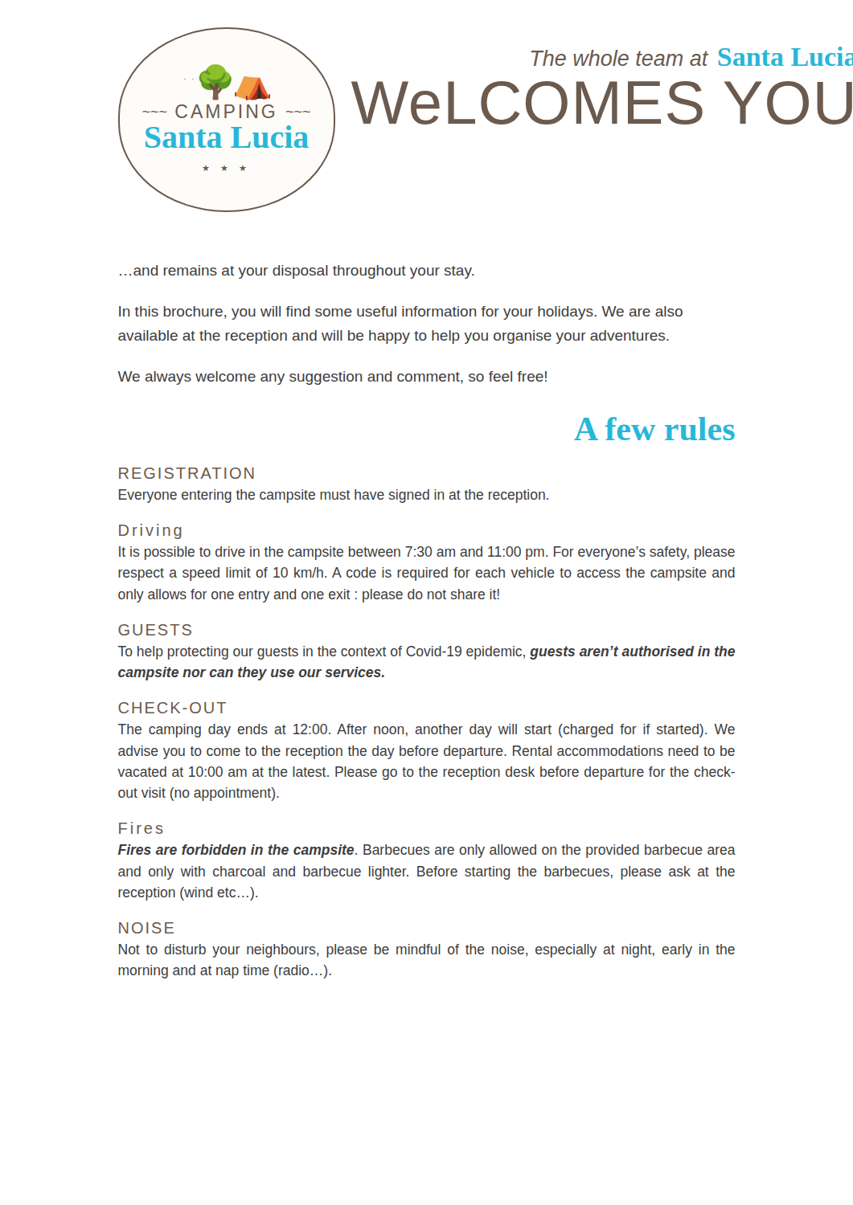· ·🌳⛺
~~~ CAMPING ~~~
Santa Lucia
★ ★ ★
The whole team at Santa Lucia
WeLCOMES YOU
…and remains at your disposal throughout your stay.
In this brochure, you will find some useful information for your holidays. We are also available at the reception and will be happy to help you organise your adventures.
We always welcome any suggestion and comment, so feel free!
A few rules
Registration
Everyone entering the campsite must have signed in at the reception.
Driving
It is possible to drive in the campsite between 7:30 am and 11:00 pm. For everyone’s safety, please respect a speed limit of 10 km/h. A code is required for each vehicle to access the campsite and only allows for one entry and one exit : please do not share it!
Guests
To help protecting our guests in the context of Covid-19 epidemic, guests aren’t authorised in the campsite nor can they use our services.
Check-out
The camping day ends at 12:00. After noon, another day will start (charged for if started). We advise you to come to the reception the day before departure. Rental accommodations need to be vacated at 10:00 am at the latest. Please go to the reception desk before departure for the check-out visit (no appointment).
Fires
Fires are forbidden in the campsite. Barbecues are only allowed on the provided barbecue area and only with charcoal and barbecue lighter. Before starting the barbecues, please ask at the reception (wind etc…).
Noise
Not to disturb your neighbours, please be mindful of the noise, especially at night, early in the morning and at nap time (radio…).